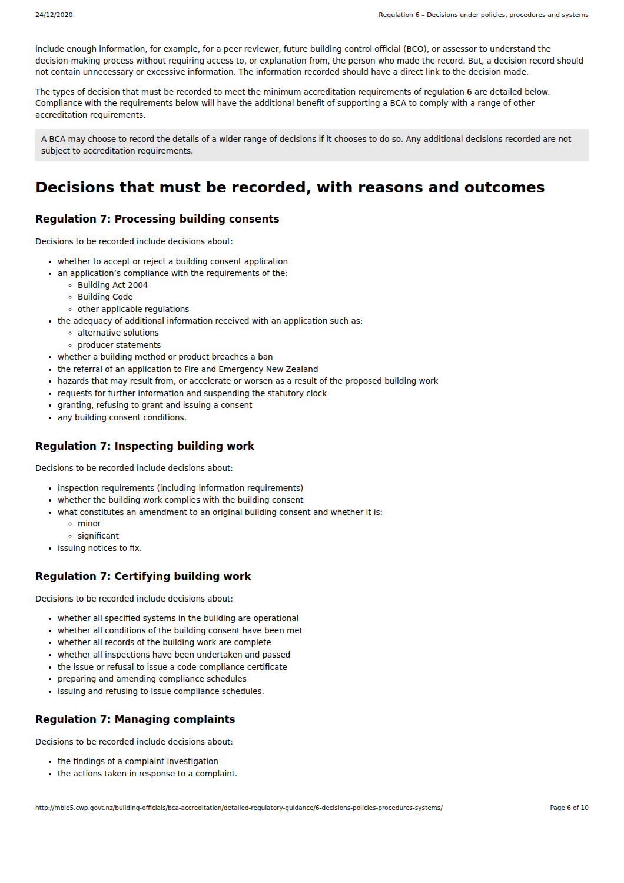24/12/2020 Regulation 6 – Decisions under policies, procedures and systems
include enough information, for example, for a peer reviewer, future building control official (BCO), or assessor to understand the decision-making process without requiring access to, or explanation from, the person who made the record. But, a decision record should not contain unnecessary or excessive information. The information recorded should have a direct link to the decision made.
The types of decision that must be recorded to meet the minimum accreditation requirements of regulation 6 are detailed below. Compliance with the requirements below will have the additional benefit of supporting a BCA to comply with a range of other accreditation requirements.
A BCA may choose to record the details of a wider range of decisions if it chooses to do so. Any additional decisions recorded are not subject to accreditation requirements.
Decisions that must be recorded, with reasons and outcomes
Regulation 7: Processing building consents
Decisions to be recorded include decisions about:
whether to accept or reject a building consent application
an application’s compliance with the requirements of the:
Building Act 2004
Building Code
other applicable regulations
the adequacy of additional information received with an application such as:
alternative solutions
producer statements
whether a building method or product breaches a ban
the referral of an application to Fire and Emergency New Zealand
hazards that may result from, or accelerate or worsen as a result of the proposed building work
requests for further information and suspending the statutory clock
granting, refusing to grant and issuing a consent
any building consent conditions.
Regulation 7: Inspecting building work
Decisions to be recorded include decisions about:
inspection requirements (including information requirements)
whether the building work complies with the building consent
what constitutes an amendment to an original building consent and whether it is:
minor
significant
issuing notices to fix.
Regulation 7: Certifying building work
Decisions to be recorded include decisions about:
whether all specified systems in the building are operational
whether all conditions of the building consent have been met
whether all records of the building work are complete
whether all inspections have been undertaken and passed
the issue or refusal to issue a code compliance certificate
preparing and amending compliance schedules
issuing and refusing to issue compliance schedules.
Regulation 7: Managing complaints
Decisions to be recorded include decisions about:
the findings of a complaint investigation
the actions taken in response to a complaint.
http://mbie5.cwp.govt.nz/building-officials/bca-accreditation/detailed-regulatory-guidance/6-decisions-policies-procedures-systems/ Page 6 of 10